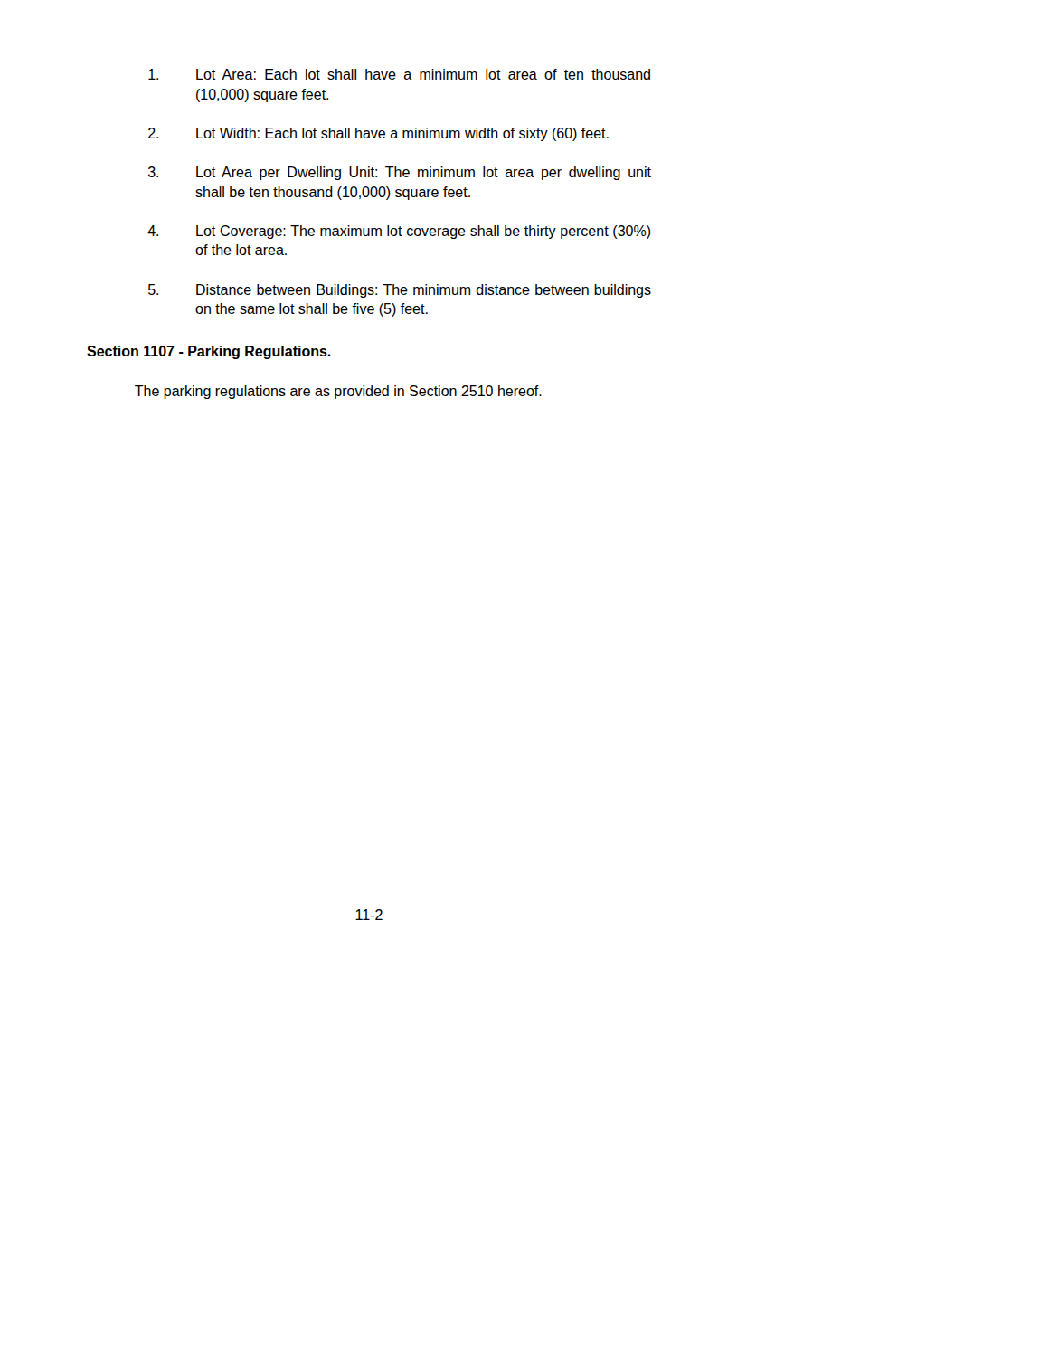1. Lot Area: Each lot shall have a minimum lot area of ten thousand (10,000) square feet.
2. Lot Width: Each lot shall have a minimum width of sixty (60) feet.
3. Lot Area per Dwelling Unit: The minimum lot area per dwelling unit shall be ten thousand (10,000) square feet.
4. Lot Coverage: The maximum lot coverage shall be thirty percent (30%) of the lot area.
5. Distance between Buildings: The minimum distance between buildings on the same lot shall be five (5) feet.
Section 1107 - Parking Regulations.
The parking regulations are as provided in Section 2510 hereof.
11-2